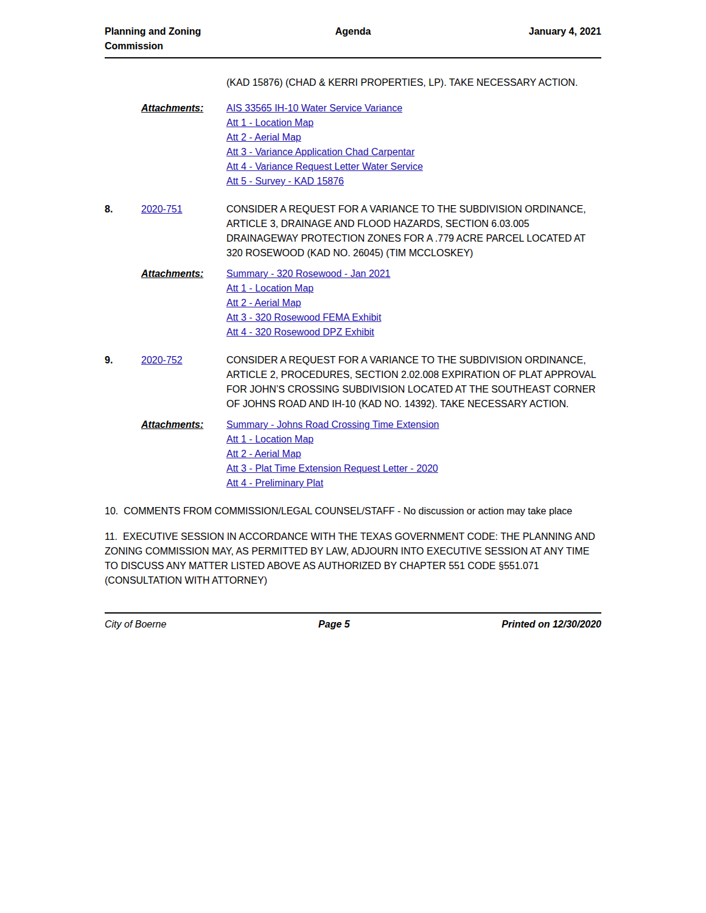Planning and Zoning
Commission
Agenda
January 4, 2021
(KAD 15876) (CHAD & KERRI PROPERTIES, LP). TAKE NECESSARY ACTION.
Attachments:
AIS 33565 IH-10 Water Service Variance
Att 1 - Location Map
Att 2 - Aerial Map
Att 3 - Variance Application Chad Carpentar
Att 4 - Variance Request Letter Water Service
Att 5 - Survey - KAD 15876
8.
2020-751
CONSIDER A REQUEST FOR A VARIANCE TO THE SUBDIVISION ORDINANCE, ARTICLE 3, DRAINAGE AND FLOOD HAZARDS, SECTION 6.03.005 DRAINAGEWAY PROTECTION ZONES FOR A .779 ACRE PARCEL LOCATED AT 320 ROSEWOOD (KAD NO. 26045) (TIM MCCLOSKEY)
Attachments:
Summary - 320 Rosewood - Jan 2021
Att 1 - Location Map
Att 2 - Aerial Map
Att 3 - 320 Rosewood FEMA Exhibit
Att 4 - 320 Rosewood DPZ Exhibit
9.
2020-752
CONSIDER A REQUEST FOR A VARIANCE TO THE SUBDIVISION ORDINANCE, ARTICLE 2, PROCEDURES, SECTION 2.02.008 EXPIRATION OF PLAT APPROVAL FOR JOHN’S CROSSING SUBDIVISION LOCATED AT THE SOUTHEAST CORNER OF JOHNS ROAD AND IH-10 (KAD NO. 14392). TAKE NECESSARY ACTION.
Attachments:
Summary - Johns Road Crossing Time Extension
Att 1 - Location Map
Att 2 - Aerial Map
Att 3 - Plat Time Extension Request Letter - 2020
Att 4 - Preliminary Plat
10. COMMENTS FROM COMMISSION/LEGAL COUNSEL/STAFF - No discussion or action may take place
11. EXECUTIVE SESSION IN ACCORDANCE WITH THE TEXAS GOVERNMENT CODE: THE PLANNING AND ZONING COMMISSION MAY, AS PERMITTED BY LAW, ADJOURN INTO EXECUTIVE SESSION AT ANY TIME TO DISCUSS ANY MATTER LISTED ABOVE AS AUTHORIZED BY CHAPTER 551 CODE §551.071 (CONSULTATION WITH ATTORNEY)
City of Boerne
Page 5
Printed on 12/30/2020